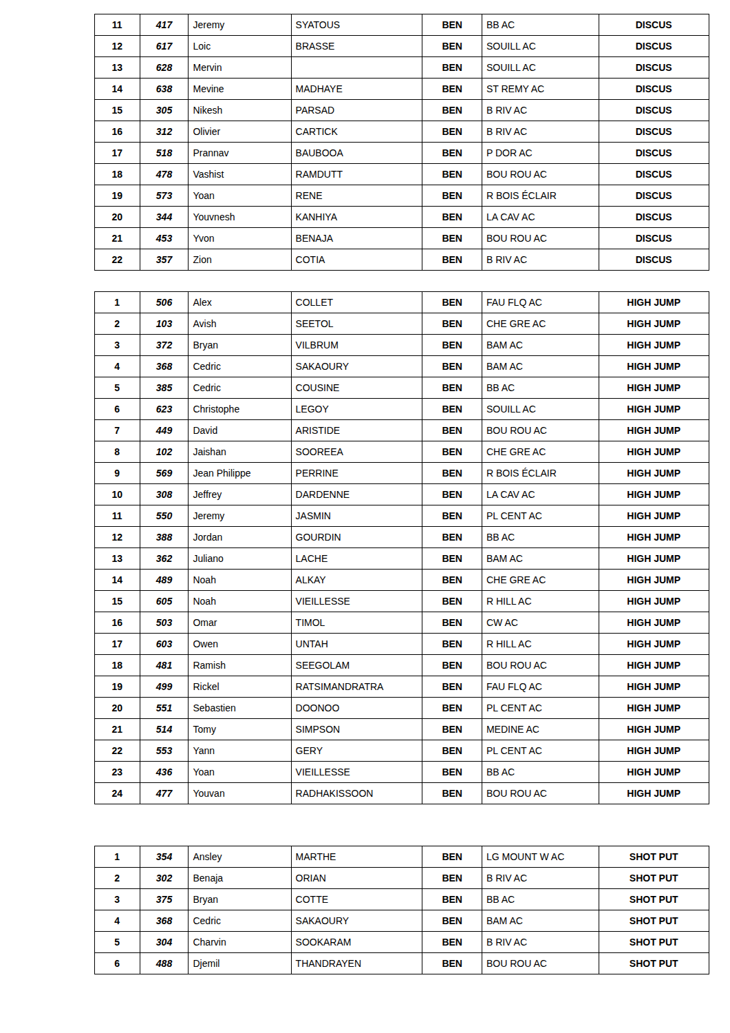| | 11 | 417 | Jeremy | SYATOUS | BEN | BB AC | DISCUS |
| | 12 | 617 | Loic | BRASSE | BEN | SOUILL AC | DISCUS |
| | 13 | 628 | Mervin | | BEN | SOUILL AC | DISCUS |
| | 14 | 638 | Mevine | MADHAYE | BEN | ST REMY AC | DISCUS |
| | 15 | 305 | Nikesh | PARSAD | BEN | B RIV AC | DISCUS |
| | 16 | 312 | Olivier | CARTICK | BEN | B RIV AC | DISCUS |
| | 17 | 518 | Prannav | BAUBOOA | BEN | P DOR AC | DISCUS |
| | 18 | 478 | Vashist | RAMDUTT | BEN | BOU ROU AC | DISCUS |
| | 19 | 573 | Yoan | RENE | BEN | R BOIS ÉCLAIR | DISCUS |
| | 20 | 344 | Youvnesh | KANHIYA | BEN | LA CAV AC | DISCUS |
| | 21 | 453 | Yvon | BENAJA | BEN | BOU ROU AC | DISCUS |
| | 22 | 357 | Zion | COTIA | BEN | B RIV AC | DISCUS |
| | 1 | 506 | Alex | COLLET | BEN | FAU FLQ AC | HIGH JUMP |
| | 2 | 103 | Avish | SEETOL | BEN | CHE GRE AC | HIGH JUMP |
| | 3 | 372 | Bryan | VILBRUM | BEN | BAM AC | HIGH JUMP |
| | 4 | 368 | Cedric | SAKAOURY | BEN | BAM AC | HIGH JUMP |
| | 5 | 385 | Cedric | COUSINE | BEN | BB AC | HIGH JUMP |
| | 6 | 623 | Christophe | LEGOY | BEN | SOUILL AC | HIGH JUMP |
| | 7 | 449 | David | ARISTIDE | BEN | BOU ROU AC | HIGH JUMP |
| | 8 | 102 | Jaishan | SOOREEA | BEN | CHE GRE AC | HIGH JUMP |
| | 9 | 569 | Jean Philippe | PERRINE | BEN | R BOIS ÉCLAIR | HIGH JUMP |
| | 10 | 308 | Jeffrey | DARDENNE | BEN | LA CAV AC | HIGH JUMP |
| | 11 | 550 | Jeremy | JASMIN | BEN | PL CENT AC | HIGH JUMP |
| | 12 | 388 | Jordan | GOURDIN | BEN | BB AC | HIGH JUMP |
| | 13 | 362 | Juliano | LACHE | BEN | BAM AC | HIGH JUMP |
| | 14 | 489 | Noah | ALKAY | BEN | CHE GRE AC | HIGH JUMP |
| | 15 | 605 | Noah | VIEILLESSE | BEN | R HILL AC | HIGH JUMP |
| | 16 | 503 | Omar | TIMOL | BEN | CW AC | HIGH JUMP |
| | 17 | 603 | Owen | UNTAH | BEN | R HILL AC | HIGH JUMP |
| | 18 | 481 | Ramish | SEEGOLAM | BEN | BOU ROU AC | HIGH JUMP |
| | 19 | 499 | Rickel | RATSIMANDRATRA | BEN | FAU FLQ AC | HIGH JUMP |
| | 20 | 551 | Sebastien | DOONOO | BEN | PL CENT AC | HIGH JUMP |
| | 21 | 514 | Tomy | SIMPSON | BEN | MEDINE AC | HIGH JUMP |
| | 22 | 553 | Yann | GERY | BEN | PL CENT AC | HIGH JUMP |
| | 23 | 436 | Yoan | VIEILLESSE | BEN | BB AC | HIGH JUMP |
| | 24 | 477 | Youvan | RADHAKISSOON | BEN | BOU ROU AC | HIGH JUMP |
| | 1 | 354 | Ansley | MARTHE | BEN | LG MOUNT W AC | SHOT PUT |
| | 2 | 302 | Benaja | ORIAN | BEN | B RIV AC | SHOT PUT |
| | 3 | 375 | Bryan | COTTE | BEN | BB AC | SHOT PUT |
| | 4 | 368 | Cedric | SAKAOURY | BEN | BAM AC | SHOT PUT |
| | 5 | 304 | Charvin | SOOKARAM | BEN | B RIV AC | SHOT PUT |
| | 6 | 488 | Djemil | THANDRAYEN | BEN | BOU ROU AC | SHOT PUT |